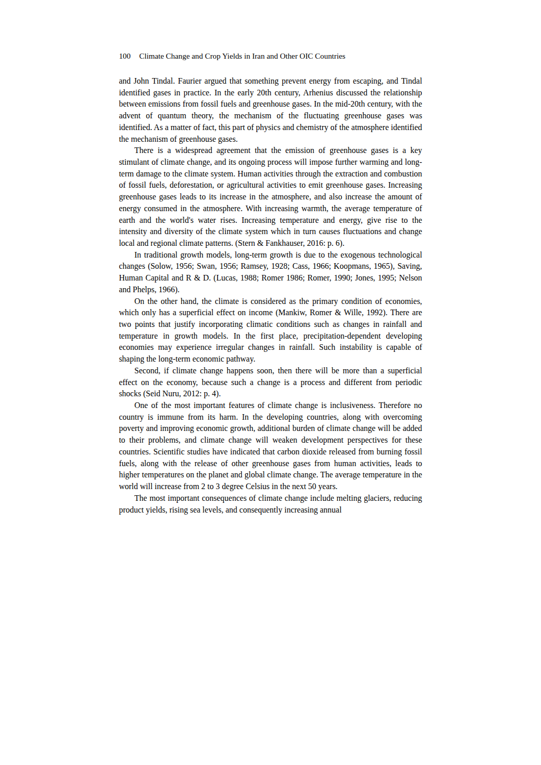100 Climate Change and Crop Yields in Iran and Other OIC Countries
and John Tindal. Faurier argued that something prevent energy from escaping, and Tindal identified gases in practice. In the early 20th century, Arhenius discussed the relationship between emissions from fossil fuels and greenhouse gases. In the mid-20th century, with the advent of quantum theory, the mechanism of the fluctuating greenhouse gases was identified. As a matter of fact, this part of physics and chemistry of the atmosphere identified the mechanism of greenhouse gases.
There is a widespread agreement that the emission of greenhouse gases is a key stimulant of climate change, and its ongoing process will impose further warming and long-term damage to the climate system. Human activities through the extraction and combustion of fossil fuels, deforestation, or agricultural activities to emit greenhouse gases. Increasing greenhouse gases leads to its increase in the atmosphere, and also increase the amount of energy consumed in the atmosphere. With increasing warmth, the average temperature of earth and the world's water rises. Increasing temperature and energy, give rise to the intensity and diversity of the climate system which in turn causes fluctuations and change local and regional climate patterns. (Stern & Fankhauser, 2016: p. 6).
In traditional growth models, long-term growth is due to the exogenous technological changes (Solow, 1956; Swan, 1956; Ramsey, 1928; Cass, 1966; Koopmans, 1965), Saving, Human Capital and R & D. (Lucas, 1988; Romer 1986; Romer, 1990; Jones, 1995; Nelson and Phelps, 1966).
On the other hand, the climate is considered as the primary condition of economies, which only has a superficial effect on income (Mankiw, Romer & Wille, 1992). There are two points that justify incorporating climatic conditions such as changes in rainfall and temperature in growth models. In the first place, precipitation-dependent developing economies may experience irregular changes in rainfall. Such instability is capable of shaping the long-term economic pathway.
Second, if climate change happens soon, then there will be more than a superficial effect on the economy, because such a change is a process and different from periodic shocks (Seid Nuru, 2012: p. 4).
One of the most important features of climate change is inclusiveness. Therefore no country is immune from its harm. In the developing countries, along with overcoming poverty and improving economic growth, additional burden of climate change will be added to their problems, and climate change will weaken development perspectives for these countries. Scientific studies have indicated that carbon dioxide released from burning fossil fuels, along with the release of other greenhouse gases from human activities, leads to higher temperatures on the planet and global climate change. The average temperature in the world will increase from 2 to 3 degree Celsius in the next 50 years.
The most important consequences of climate change include melting glaciers, reducing product yields, rising sea levels, and consequently increasing annual